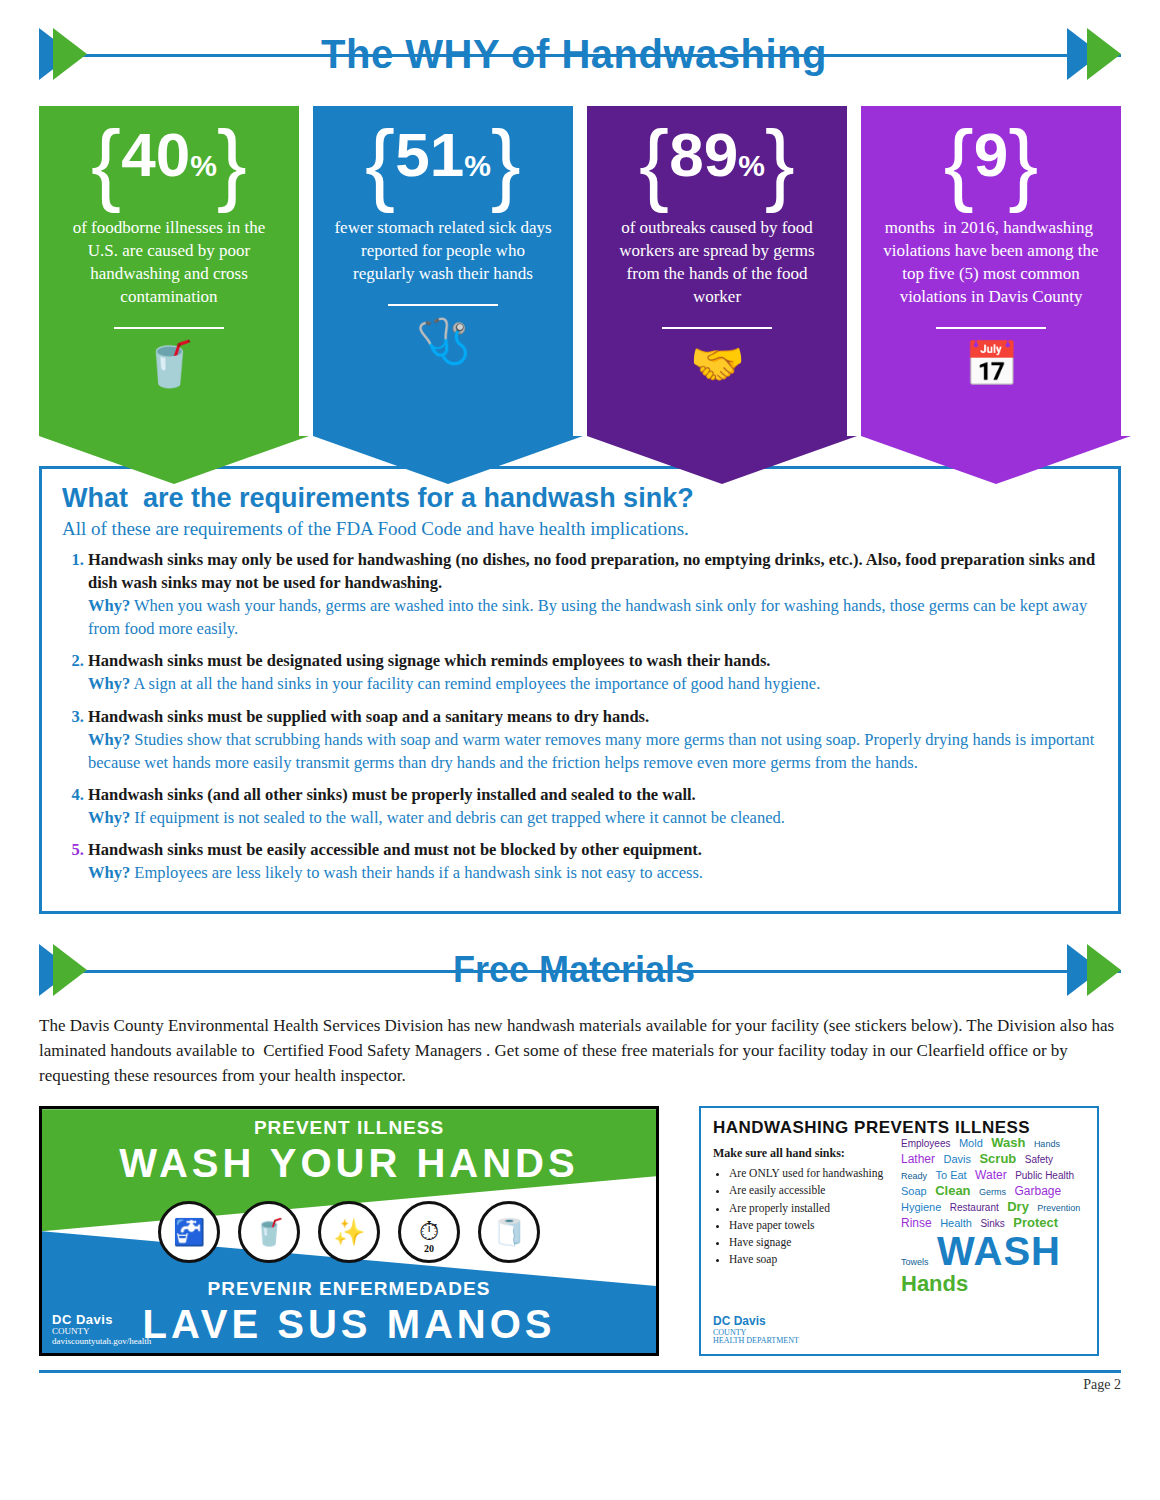The WHY of Handwashing
{40%}
of foodborne illnesses in the U.S. are caused by poor handwashing and cross contamination
🥤
{51%}
fewer stomach related sick days reported for people who regularly wash their hands
🩺
{89%}
of outbreaks caused by food workers are spread by germs from the hands of the food worker
🤝
{9}
months in 2016, handwashing violations have been among the top five (5) most common violations in Davis County
📅
What are the requirements for a handwash sink?
All of these are requirements of the FDA Food Code and have health implications.
Handwash sinks may only be used for handwashing (no dishes, no food preparation, no emptying drinks, etc.). Also, food preparation sinks and dish wash sinks may not be used for handwashing.
Why? When you wash your hands, germs are washed into the sink. By using the handwash sink only for washing hands, those germs can be kept away from food more easily.
Handwash sinks must be designated using signage which reminds employees to wash their hands.
Why? A sign at all the hand sinks in your facility can remind employees the importance of good hand hygiene.
Handwash sinks must be supplied with soap and a sanitary means to dry hands.
Why? Studies show that scrubbing hands with soap and warm water removes many more germs than not using soap. Properly drying hands is important because wet hands more easily transmit germs than dry hands and the friction helps remove even more germs from the hands.
Handwash sinks (and all other sinks) must be properly installed and sealed to the wall.
Why? If equipment is not sealed to the wall, water and debris can get trapped where it cannot be cleaned.
Handwash sinks must be easily accessible and must not be blocked by other equipment.
Why? Employees are less likely to wash their hands if a handwash sink is not easy to access.
Free Materials
The Davis County Environmental Health Services Division has new handwash materials available for your facility (see stickers below). The Division also has laminated handouts available to Certified Food Safety Managers . Get some of these free materials for your facility today in our Clearfield office or by requesting these resources from your health inspector.
PREVENT ILLNESS
WASH YOUR HANDS
🚰
🥤
✨
⏱20
🧻
PREVENIR ENFERMEDADES
LAVE SUS MANOS
DC Davis
COUNTY
daviscountyutah.gov/health
HANDWASHING PREVENTS ILLNESS
Make sure all hand sinks:
Are ONLY used for handwashing
Are easily accessible
Are properly installed
Have paper towels
Have signage
Have soap
Employees Mold Wash Hands Lather Davis Scrub Safety Ready To Eat Water Public Health Soap Clean Germs Garbage Hygiene Restaurant Dry Prevention Rinse Health Sinks Protect Towels WASH Hands
DC Davis
COUNTY
HEALTH DEPARTMENT
Page 2